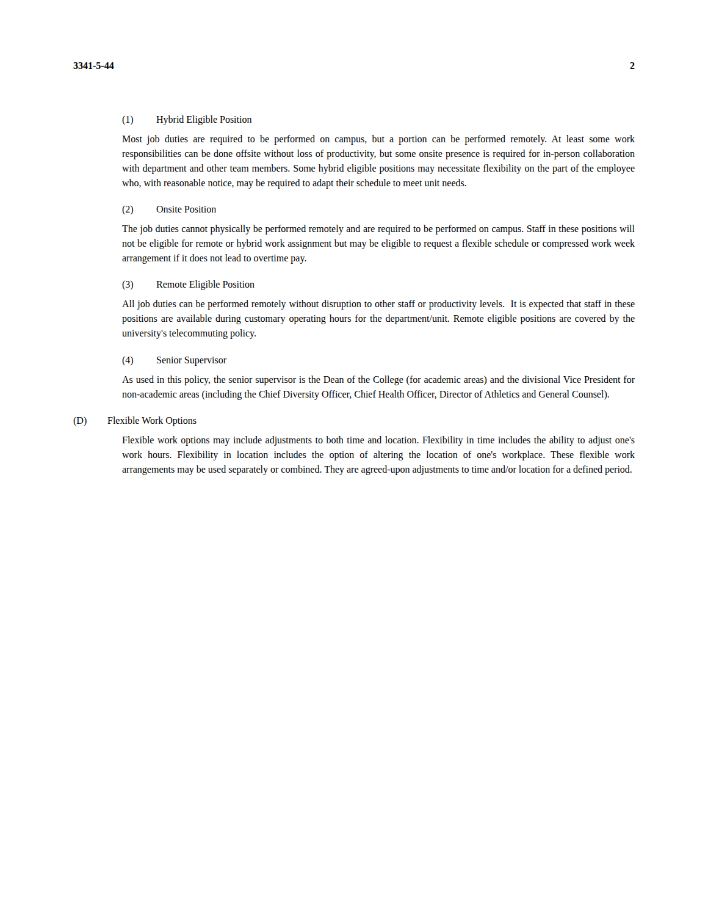3341-5-44 2
(1) Hybrid Eligible Position
Most job duties are required to be performed on campus, but a portion can be performed remotely. At least some work responsibilities can be done offsite without loss of productivity, but some onsite presence is required for in-person collaboration with department and other team members. Some hybrid eligible positions may necessitate flexibility on the part of the employee who, with reasonable notice, may be required to adapt their schedule to meet unit needs.
(2) Onsite Position
The job duties cannot physically be performed remotely and are required to be performed on campus. Staff in these positions will not be eligible for remote or hybrid work assignment but may be eligible to request a flexible schedule or compressed work week arrangement if it does not lead to overtime pay.
(3) Remote Eligible Position
All job duties can be performed remotely without disruption to other staff or productivity levels. It is expected that staff in these positions are available during customary operating hours for the department/unit. Remote eligible positions are covered by the university's telecommuting policy.
(4) Senior Supervisor
As used in this policy, the senior supervisor is the Dean of the College (for academic areas) and the divisional Vice President for non-academic areas (including the Chief Diversity Officer, Chief Health Officer, Director of Athletics and General Counsel).
(D) Flexible Work Options
Flexible work options may include adjustments to both time and location. Flexibility in time includes the ability to adjust one's work hours. Flexibility in location includes the option of altering the location of one's workplace. These flexible work arrangements may be used separately or combined. They are agreed-upon adjustments to time and/or location for a defined period.